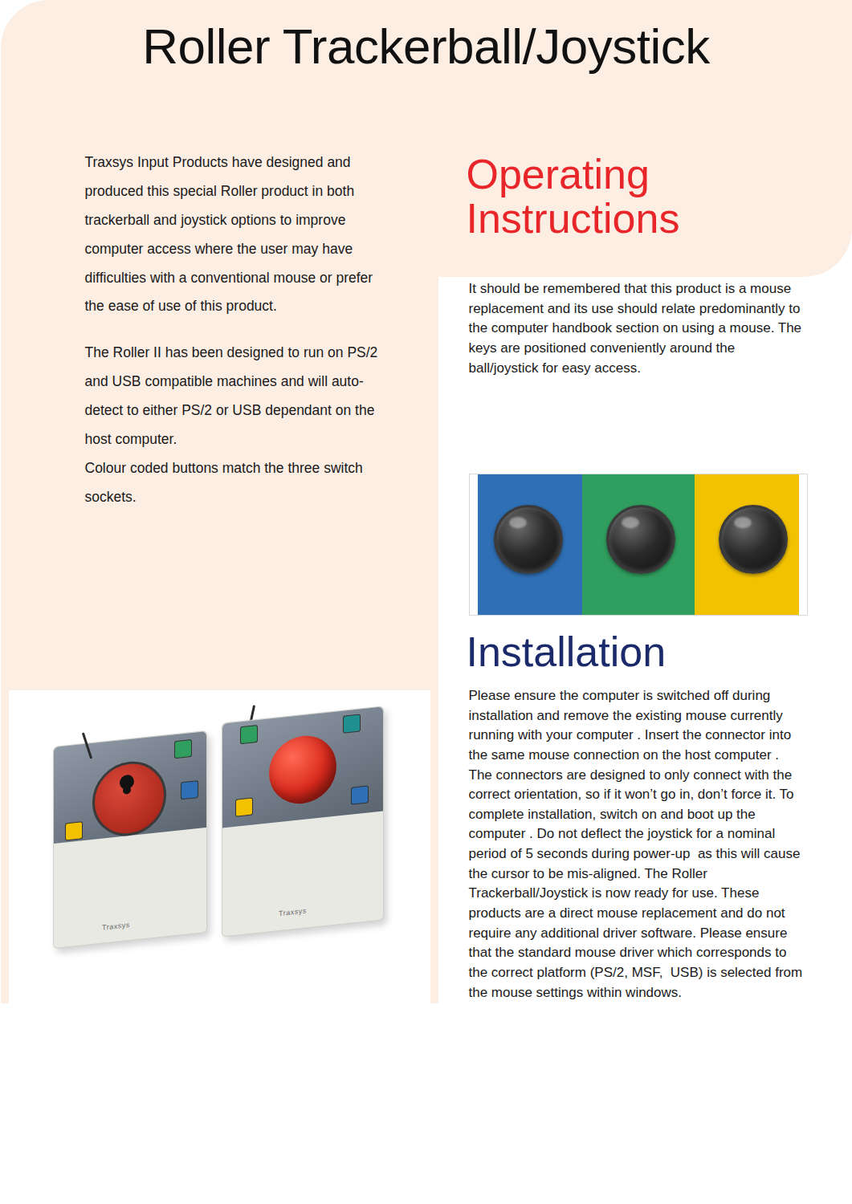Roller Trackerball/Joystick
Traxsys Input Products have designed and produced this special Roller product in both trackerball and joystick options to improve computer access where the user may have difficulties with a conventional mouse or prefer the ease of use of this product.
The Roller II has been designed to run on PS/2 and USB compatible machines and will auto-detect to either PS/2 or USB dependant on the host computer.
Colour coded buttons match the three switch sockets.
Operating
Instructions
It should be remembered that this product is a mouse replacement and its use should relate predominantly to the computer handbook section on using a mouse. The keys are positioned conveniently around the ball/joystick for easy access.
Installation
Please ensure the computer is switched off during installation and remove the existing mouse currently running with your computer . Insert the connector into the same mouse connection on the host computer . The connectors are designed to only connect with the correct orientation, so if it won’t go in, don’t force it. To complete installation, switch on and boot up the computer . Do not deflect the joystick for a nominal period of 5 seconds during power-up as this will cause the cursor to be mis-aligned. The Roller Trackerball/Joystick is now ready for use. These products are a direct mouse replacement and do not require any additional driver software. Please ensure that the standard mouse driver which corresponds to the correct platform (PS/2, MSF, USB) is selected from the mouse settings within windows.
Traxsys
Traxsys